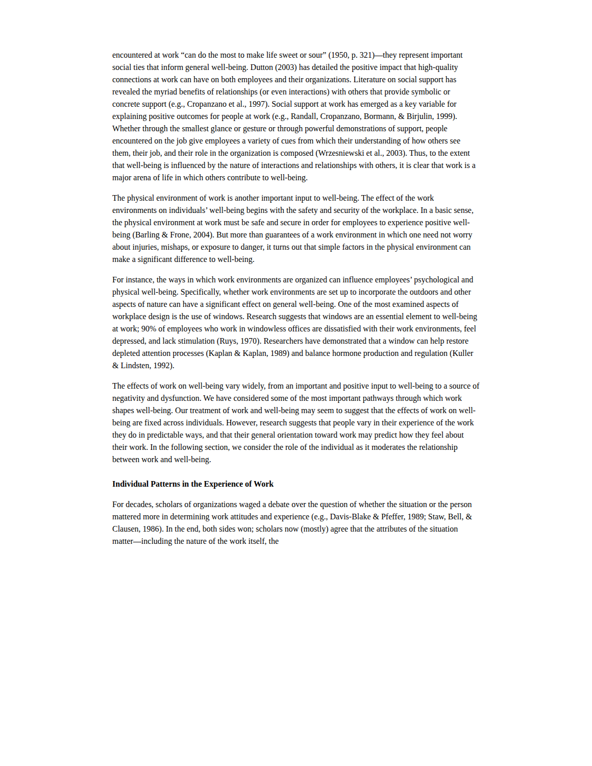encountered at work “can do the most to make life sweet or sour” (1950, p. 321)—they represent important social ties that inform general well-being. Dutton (2003) has detailed the positive impact that high-quality connections at work can have on both employees and their organizations. Literature on social support has revealed the myriad benefits of relationships (or even interactions) with others that provide symbolic or concrete support (e.g., Cropanzano et al., 1997). Social support at work has emerged as a key variable for explaining positive outcomes for people at work (e.g., Randall, Cropanzano, Bormann, & Birjulin, 1999). Whether through the smallest glance or gesture or through powerful demonstrations of support, people encountered on the job give employees a variety of cues from which their understanding of how others see them, their job, and their role in the organization is composed (Wrzesniewski et al., 2003). Thus, to the extent that well-being is influenced by the nature of interactions and relationships with others, it is clear that work is a major arena of life in which others contribute to well-being.
The physical environment of work is another important input to well-being. The effect of the work environments on individuals’ well-being begins with the safety and security of the workplace. In a basic sense, the physical environment at work must be safe and secure in order for employees to experience positive well-being (Barling & Frone, 2004). But more than guarantees of a work environment in which one need not worry about injuries, mishaps, or exposure to danger, it turns out that simple factors in the physical environment can make a significant difference to well-being.
For instance, the ways in which work environments are organized can influence employees’ psychological and physical well-being. Specifically, whether work environments are set up to incorporate the outdoors and other aspects of nature can have a significant effect on general well-being. One of the most examined aspects of workplace design is the use of windows. Research suggests that windows are an essential element to well-being at work; 90% of employees who work in windowless offices are dissatisfied with their work environments, feel depressed, and lack stimulation (Ruys, 1970). Researchers have demonstrated that a window can help restore depleted attention processes (Kaplan & Kaplan, 1989) and balance hormone production and regulation (Kuller & Lindsten, 1992).
The effects of work on well-being vary widely, from an important and positive input to well-being to a source of negativity and dysfunction. We have considered some of the most important pathways through which work shapes well-being. Our treatment of work and well-being may seem to suggest that the effects of work on well-being are fixed across individuals. However, research suggests that people vary in their experience of the work they do in predictable ways, and that their general orientation toward work may predict how they feel about their work. In the following section, we consider the role of the individual as it moderates the relationship between work and well-being.
Individual Patterns in the Experience of Work
For decades, scholars of organizations waged a debate over the question of whether the situation or the person mattered more in determining work attitudes and experience (e.g., Davis-Blake & Pfeffer, 1989; Staw, Bell, & Clausen, 1986). In the end, both sides won; scholars now (mostly) agree that the attributes of the situation matter—including the nature of the work itself, the